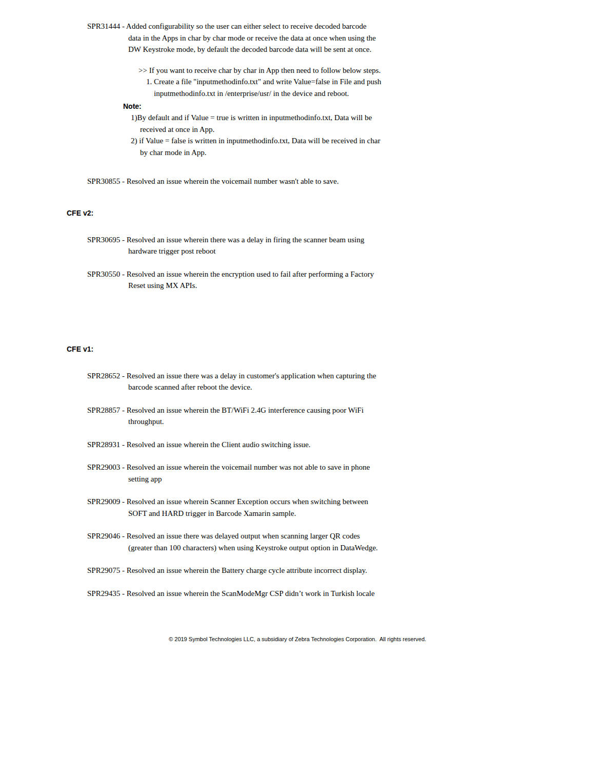SPR31444 - Added configurability so the user can either select to receive decoded barcode
data in the Apps in char by char mode or receive the data at once when using the
DW Keystroke mode, by default the decoded barcode data will be sent at once.
>> If you want to receive char by char in App then need to follow below steps.
Create a file "inputmethodinfo.txt" and write Value=false in File and push
inputmethodinfo.txt in /enterprise/usr/ in the device and reboot.
Note:
1)By default and if Value = true is written in inputmethodinfo.txt, Data will be
received at once in App.
2) if Value = false is written in inputmethodinfo.txt, Data will be received in char
by char mode in App.
SPR30855 - Resolved an issue wherein the voicemail number wasn't able to save.
CFE v2:
SPR30695 - Resolved an issue wherein there was a delay in firing the scanner beam using
hardware trigger post reboot
SPR30550 - Resolved an issue wherein the encryption used to fail after performing a Factory
Reset using MX APIs.
CFE v1:
SPR28652 - Resolved an issue there was a delay in customer's application when capturing the
barcode scanned after reboot the device.
SPR28857 - Resolved an issue wherein the BT/WiFi 2.4G interference causing poor WiFi
throughput.
SPR28931 - Resolved an issue wherein the Client audio switching issue.
SPR29003 - Resolved an issue wherein the voicemail number was not able to save in phone
setting app
SPR29009 - Resolved an issue wherein Scanner Exception occurs when switching between
SOFT and HARD trigger in Barcode Xamarin sample.
SPR29046 - Resolved an issue there was delayed output when scanning larger QR codes
(greater than 100 characters) when using Keystroke output option in DataWedge.
SPR29075 - Resolved an issue wherein the Battery charge cycle attribute incorrect display.
SPR29435 - Resolved an issue wherein the ScanModeMgr CSP didn’t work in Turkish locale
© 2019 Symbol Technologies LLC, a subsidiary of Zebra Technologies Corporation. All rights reserved.